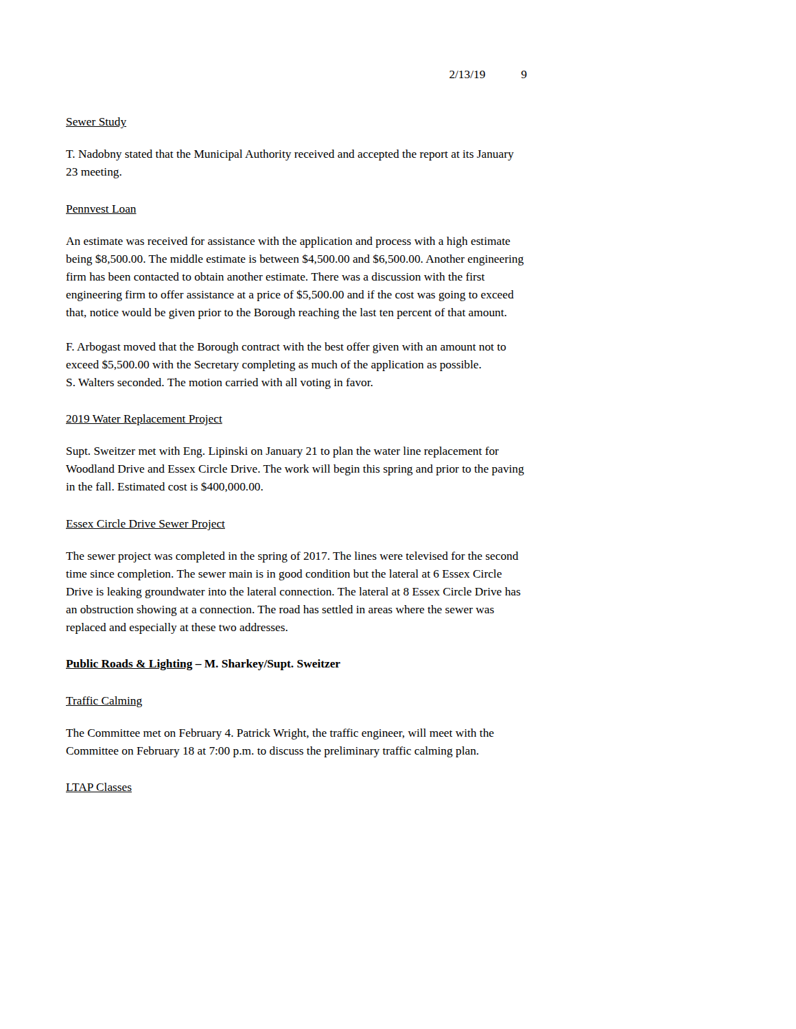2/13/199
Sewer Study
T. Nadobny stated that the Municipal Authority received and accepted the report at its January 23 meeting.
Pennvest Loan
An estimate was received for assistance with the application and process with a high estimate being $8,500.00. The middle estimate is between $4,500.00 and $6,500.00. Another engineering firm has been contacted to obtain another estimate. There was a discussion with the first engineering firm to offer assistance at a price of $5,500.00 and if the cost was going to exceed that, notice would be given prior to the Borough reaching the last ten percent of that amount.
F. Arbogast moved that the Borough contract with the best offer given with an amount not to exceed $5,500.00 with the Secretary completing as much of the application as possible.
S. Walters seconded. The motion carried with all voting in favor.
2019 Water Replacement Project
Supt. Sweitzer met with Eng. Lipinski on January 21 to plan the water line replacement for Woodland Drive and Essex Circle Drive. The work will begin this spring and prior to the paving in the fall. Estimated cost is $400,000.00.
Essex Circle Drive Sewer Project
The sewer project was completed in the spring of 2017. The lines were televised for the second time since completion. The sewer main is in good condition but the lateral at 6 Essex Circle Drive is leaking groundwater into the lateral connection. The lateral at 8 Essex Circle Drive has an obstruction showing at a connection. The road has settled in areas where the sewer was replaced and especially at these two addresses.
Public Roads & Lighting – M. Sharkey/Supt. Sweitzer
Traffic Calming
The Committee met on February 4. Patrick Wright, the traffic engineer, will meet with the Committee on February 18 at 7:00 p.m. to discuss the preliminary traffic calming plan.
LTAP Classes